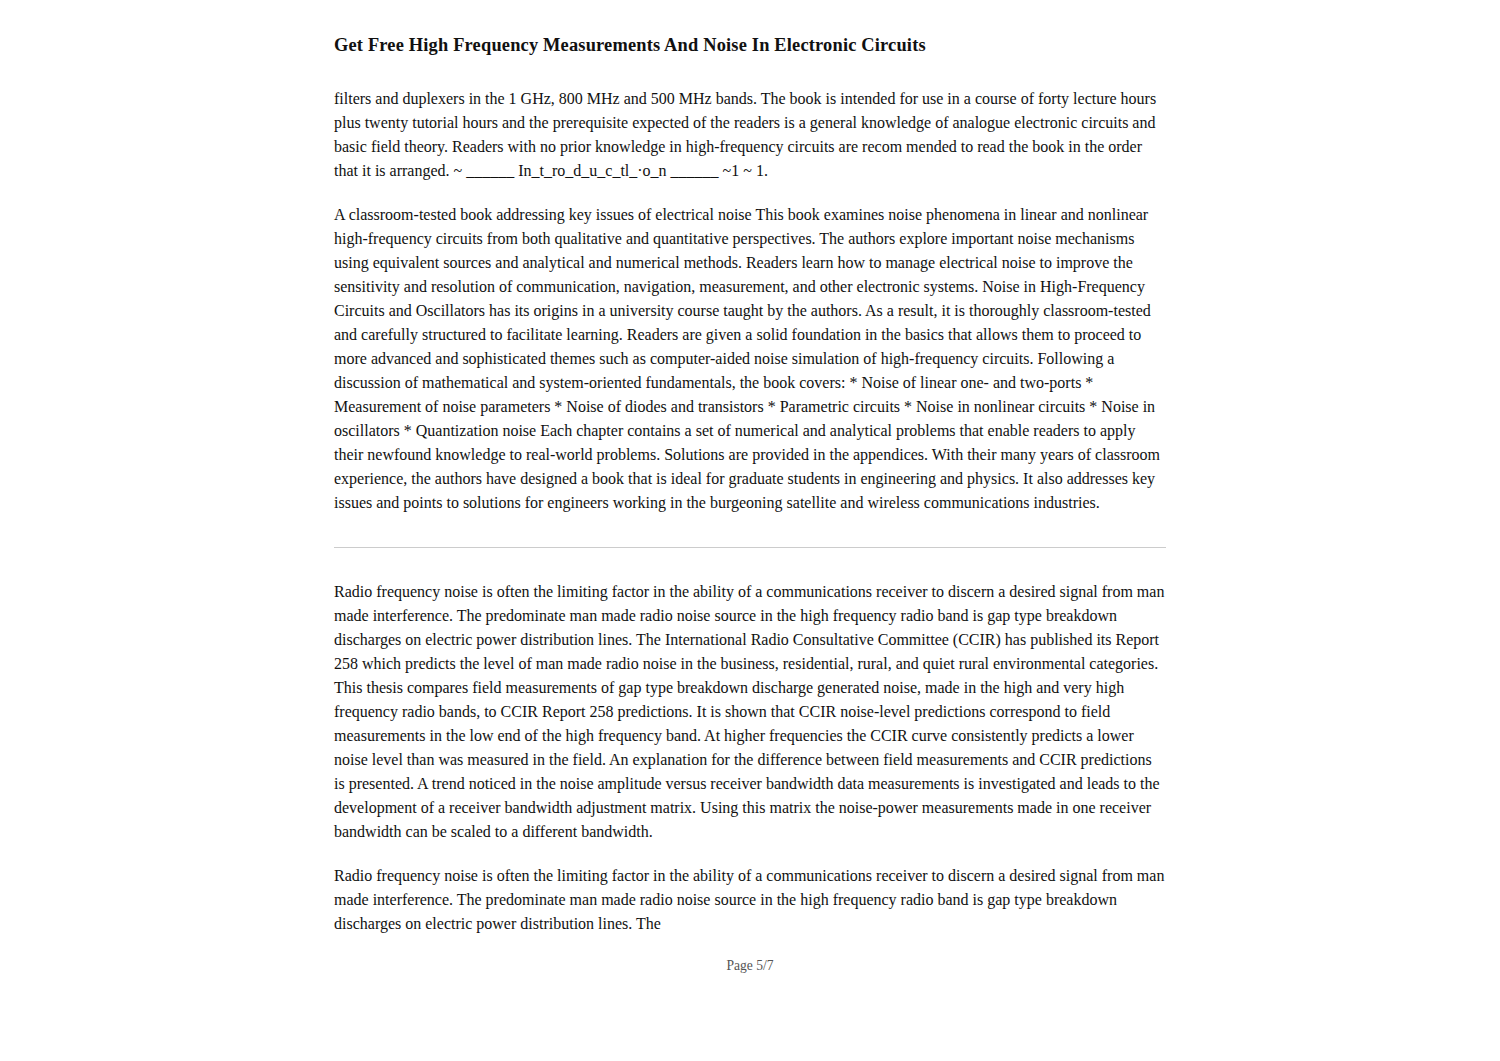Get Free High Frequency Measurements And Noise In Electronic Circuits
filters and duplexers in the 1 GHz, 800 MHz and 500 MHz bands. The book is intended for use in a course of forty lecture hours plus twenty tutorial hours and the prerequisite expected of the readers is a general knowledge of analogue electronic circuits and basic field theory. Readers with no prior knowledge in high-frequency circuits are recom mended to read the book in the order that it is arranged. ~ ______ In_t_ro_d_u_c_tl_·o_n ______ ~1 ~ 1.
A classroom-tested book addressing key issues of electrical noise This book examines noise phenomena in linear and nonlinear high-frequency circuits from both qualitative and quantitative perspectives. The authors explore important noise mechanisms using equivalent sources and analytical and numerical methods. Readers learn how to manage electrical noise to improve the sensitivity and resolution of communication, navigation, measurement, and other electronic systems. Noise in High-Frequency Circuits and Oscillators has its origins in a university course taught by the authors. As a result, it is thoroughly classroom-tested and carefully structured to facilitate learning. Readers are given a solid foundation in the basics that allows them to proceed to more advanced and sophisticated themes such as computer-aided noise simulation of high-frequency circuits. Following a discussion of mathematical and system-oriented fundamentals, the book covers: * Noise of linear one- and two-ports * Measurement of noise parameters * Noise of diodes and transistors * Parametric circuits * Noise in nonlinear circuits * Noise in oscillators * Quantization noise Each chapter contains a set of numerical and analytical problems that enable readers to apply their newfound knowledge to real-world problems. Solutions are provided in the appendices. With their many years of classroom experience, the authors have designed a book that is ideal for graduate students in engineering and physics. It also addresses key issues and points to solutions for engineers working in the burgeoning satellite and wireless communications industries.
Radio frequency noise is often the limiting factor in the ability of a communications receiver to discern a desired signal from man made interference. The predominate man made radio noise source in the high frequency radio band is gap type breakdown discharges on electric power distribution lines. The International Radio Consultative Committee (CCIR) has published its Report 258 which predicts the level of man made radio noise in the business, residential, rural, and quiet rural environmental categories. This thesis compares field measurements of gap type breakdown discharge generated noise, made in the high and very high frequency radio bands, to CCIR Report 258 predictions. It is shown that CCIR noise-level predictions correspond to field measurements in the low end of the high frequency band. At higher frequencies the CCIR curve consistently predicts a lower noise level than was measured in the field. An explanation for the difference between field measurements and CCIR predictions is presented. A trend noticed in the noise amplitude versus receiver bandwidth data measurements is investigated and leads to the development of a receiver bandwidth adjustment matrix. Using this matrix the noise-power measurements made in one receiver bandwidth can be scaled to a different bandwidth.
Radio frequency noise is often the limiting factor in the ability of a communications receiver to discern a desired signal from man made interference. The predominate man made radio noise source in the high frequency radio band is gap type breakdown discharges on electric power distribution lines. The
Page 5/7